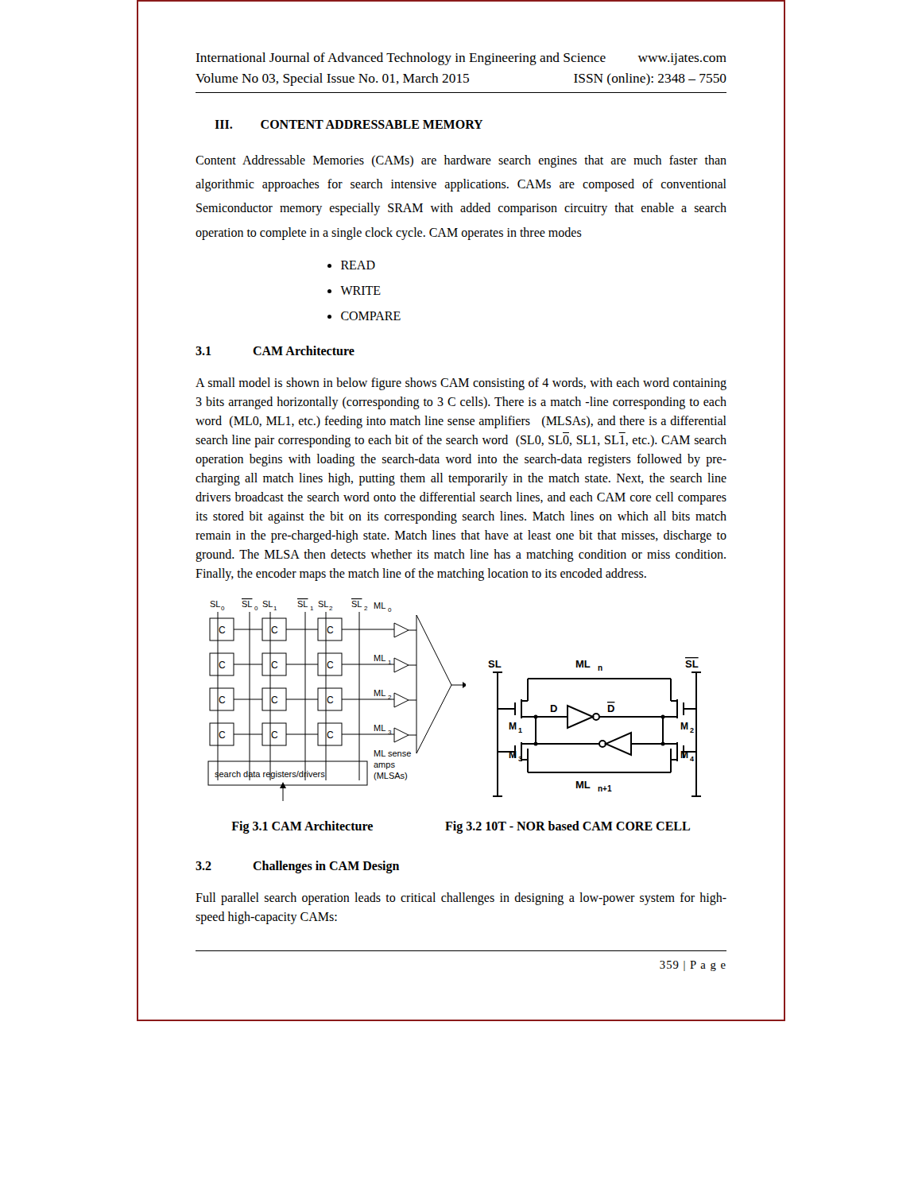International Journal of Advanced Technology in Engineering and Science www.ijates.com
Volume No 03, Special Issue No. 01, March 2015 ISSN (online): 2348 – 7550
III. CONTENT ADDRESSABLE MEMORY
Content Addressable Memories (CAMs) are hardware search engines that are much faster than algorithmic approaches for search intensive applications. CAMs are composed of conventional Semiconductor memory especially SRAM with added comparison circuitry that enable a search operation to complete in a single clock cycle. CAM operates in three modes
READ
WRITE
COMPARE
3.1 CAM Architecture
A small model is shown in below figure shows CAM consisting of 4 words, with each word containing 3 bits arranged horizontally (corresponding to 3 C cells). There is a match -line corresponding to each word (ML0, ML1, etc.) feeding into match line sense amplifiers (MLSAs), and there is a differential search line pair corresponding to each bit of the search word (SL0, SL0, SL1, SL1, etc.). CAM search operation begins with loading the search-data word into the search-data registers followed by pre-charging all match lines high, putting them all temporarily in the match state. Next, the search line drivers broadcast the search word onto the differential search lines, and each CAM core cell compares its stored bit against the bit on its corresponding search lines. Match lines on which all bits match remain in the pre-charged-high state. Match lines that have at least one bit that misses, discharge to ground. The MLSA then detects whether its match line has a matching condition or miss condition. Finally, the encoder maps the match line of the matching location to its encoded address.
SL0 SL0 SL1 SL1 SL2 SL2 ML0 C C C C C C ML1 C C C ML2 C C C ML3 search data registers/drivers ML sense amps (MLSAs)
SL MLn SL MLn+1 M1 M2 M3 M4 D D
Fig 3.1 CAM Architecture Fig 3.2 10T - NOR based CAM CORE CELL
3.2 Challenges in CAM Design
Full parallel search operation leads to critical challenges in designing a low-power system for high-speed high-capacity CAMs:
359 | P a g e